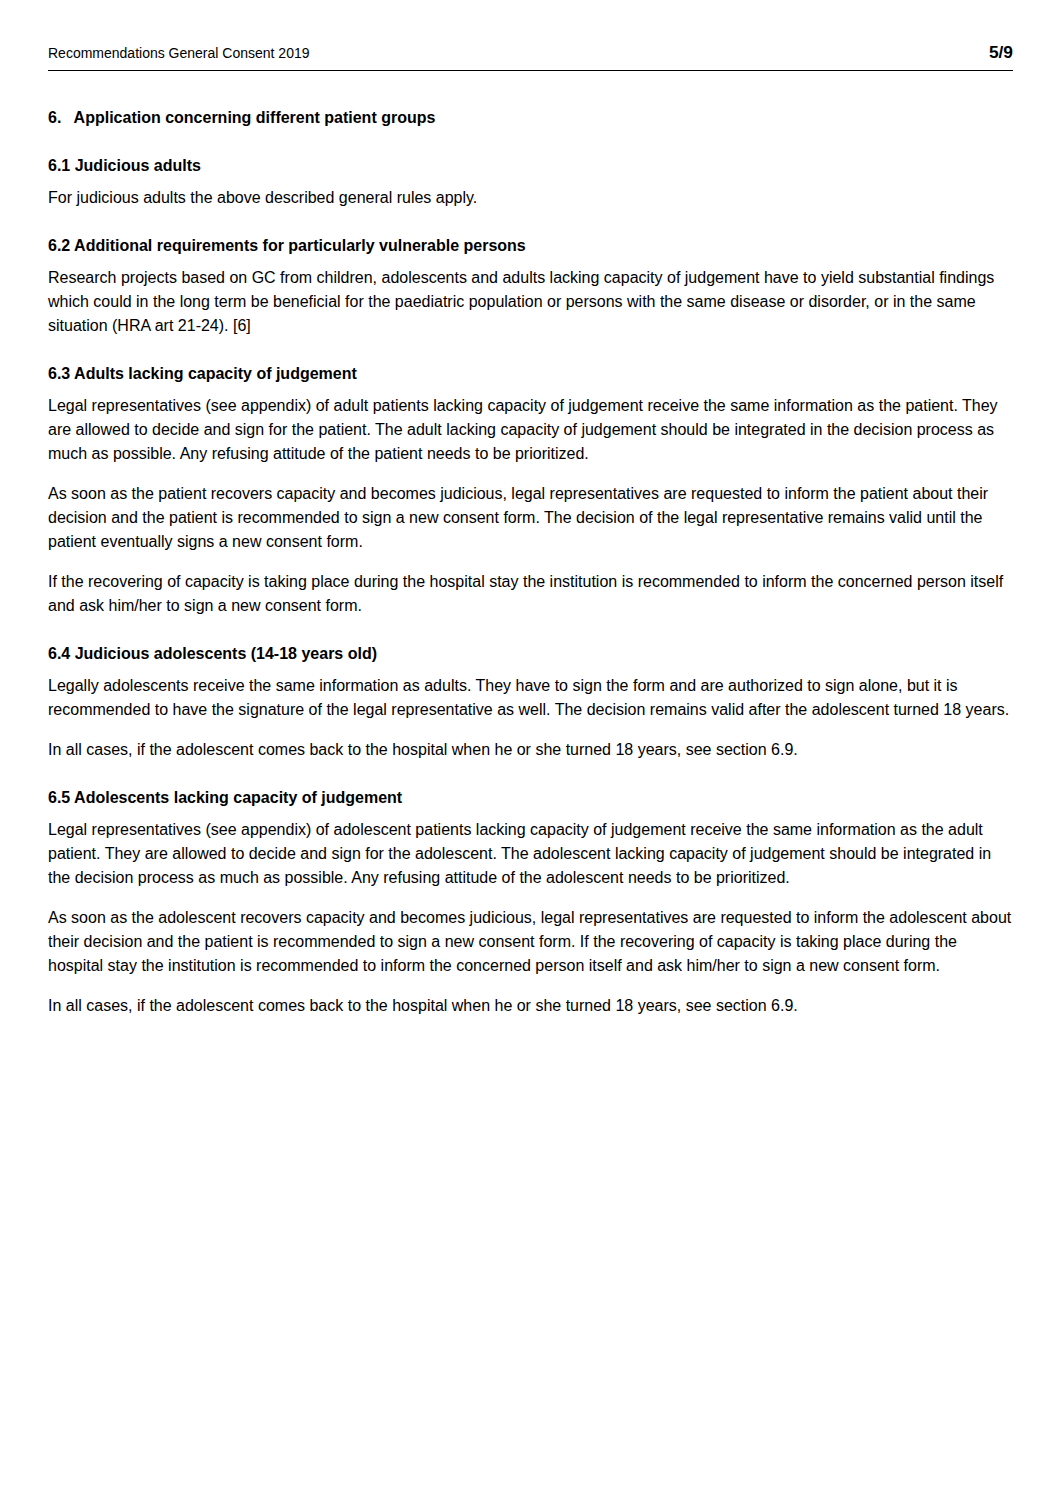Recommendations General Consent 2019 5/9
6. Application concerning different patient groups
6.1 Judicious adults
For judicious adults the above described general rules apply.
6.2 Additional requirements for particularly vulnerable persons
Research projects based on GC from children, adolescents and adults lacking capacity of judgement have to yield substantial findings which could in the long term be beneficial for the paediatric population or persons with the same disease or disorder, or in the same situation (HRA art 21-24). [6]
6.3 Adults lacking capacity of judgement
Legal representatives (see appendix) of adult patients lacking capacity of judgement receive the same information as the patient. They are allowed to decide and sign for the patient. The adult lacking capacity of judgement should be integrated in the decision process as much as possible. Any refusing attitude of the patient needs to be prioritized.
As soon as the patient recovers capacity and becomes judicious, legal representatives are requested to inform the patient about their decision and the patient is recommended to sign a new consent form. The decision of the legal representative remains valid until the patient eventually signs a new consent form.
If the recovering of capacity is taking place during the hospital stay the institution is recommended to inform the concerned person itself and ask him/her to sign a new consent form.
6.4 Judicious adolescents (14-18 years old)
Legally adolescents receive the same information as adults. They have to sign the form and are authorized to sign alone, but it is recommended to have the signature of the legal representative as well. The decision remains valid after the adolescent turned 18 years.
In all cases, if the adolescent comes back to the hospital when he or she turned 18 years, see section 6.9.
6.5 Adolescents lacking capacity of judgement
Legal representatives (see appendix) of adolescent patients lacking capacity of judgement receive the same information as the adult patient. They are allowed to decide and sign for the adolescent. The adolescent lacking capacity of judgement should be integrated in the decision process as much as possible. Any refusing attitude of the adolescent needs to be prioritized.
As soon as the adolescent recovers capacity and becomes judicious, legal representatives are requested to inform the adolescent about their decision and the patient is recommended to sign a new consent form. If the recovering of capacity is taking place during the hospital stay the institution is recommended to inform the concerned person itself and ask him/her to sign a new consent form.
In all cases, if the adolescent comes back to the hospital when he or she turned 18 years, see section 6.9.